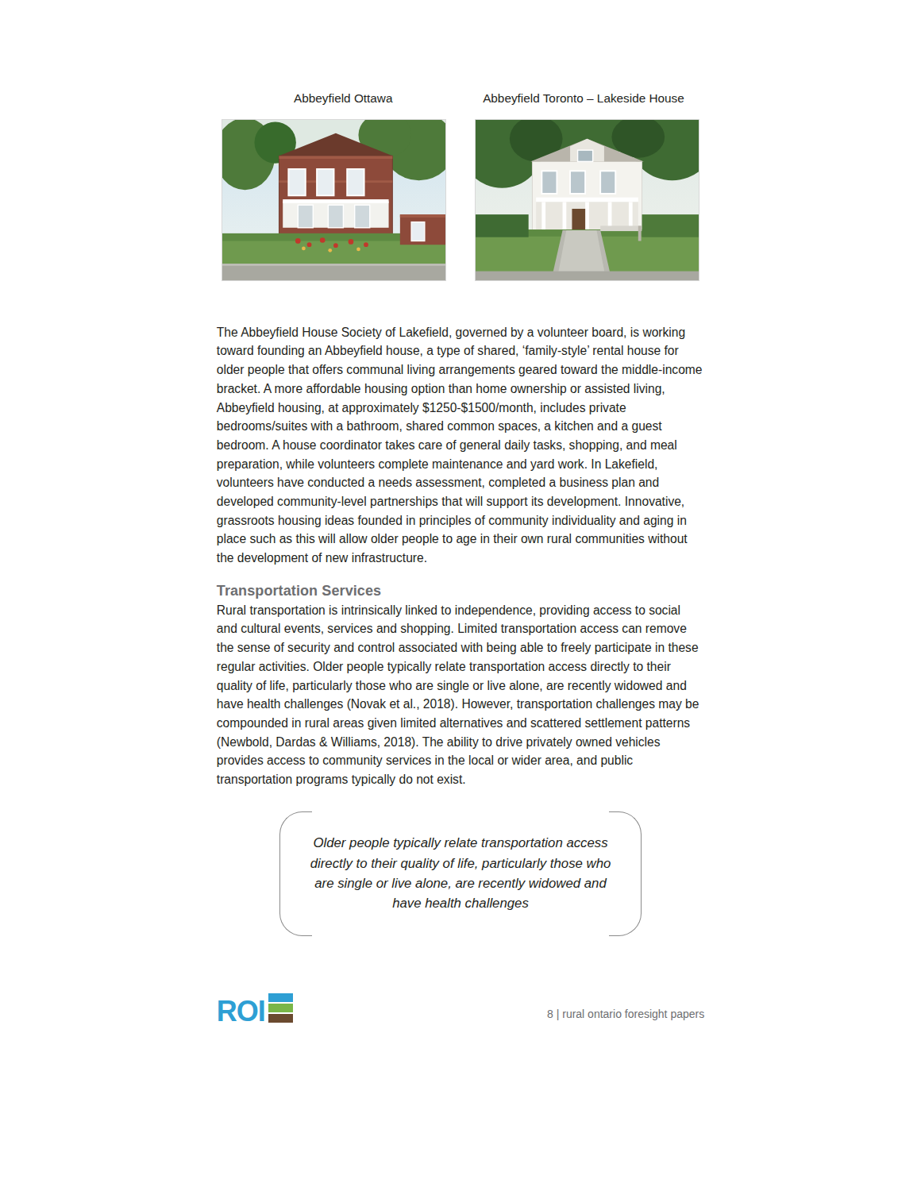Abbeyfield Ottawa
Abbeyfield Toronto – Lakeside House
The Abbeyfield House Society of Lakefield, governed by a volunteer board, is working toward founding an Abbeyfield house, a type of shared, ‘family-style’ rental house for older people that offers communal living arrangements geared toward the middle-income bracket. A more affordable housing option than home ownership or assisted living, Abbeyfield housing, at approximately $1250-$1500/month, includes private bedrooms/suites with a bathroom, shared common spaces, a kitchen and a guest bedroom. A house coordinator takes care of general daily tasks, shopping, and meal preparation, while volunteers complete maintenance and yard work. In Lakefield, volunteers have conducted a needs assessment, completed a business plan and developed community-level partnerships that will support its development. Innovative, grassroots housing ideas founded in principles of community individuality and aging in place such as this will allow older people to age in their own rural communities without the development of new infrastructure.
Transportation Services
Rural transportation is intrinsically linked to independence, providing access to social and cultural events, services and shopping. Limited transportation access can remove the sense of security and control associated with being able to freely participate in these regular activities. Older people typically relate transportation access directly to their quality of life, particularly those who are single or live alone, are recently widowed and have health challenges (Novak et al., 2018). However, transportation challenges may be compounded in rural areas given limited alternatives and scattered settlement patterns (Newbold, Dardas & Williams, 2018). The ability to drive privately owned vehicles provides access to community services in the local or wider area, and public transportation programs typically do not exist.
Older people typically relate transportation access directly to their quality of life, particularly those who are single or live alone, are recently widowed and have health challenges
ROI
8 | rural ontario foresight papers